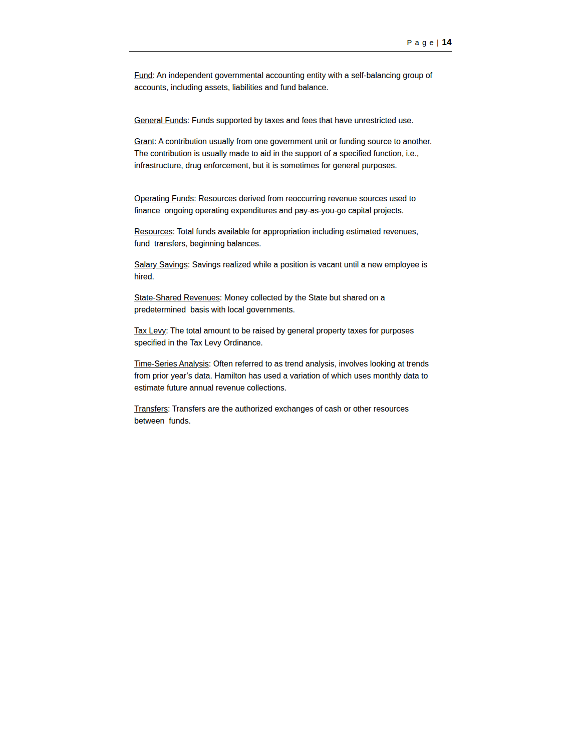P a g e | 14
Fund: An independent governmental accounting entity with a self-balancing group of accounts, including assets, liabilities and fund balance.
General Funds: Funds supported by taxes and fees that have unrestricted use.
Grant: A contribution usually from one government unit or funding source to another. The contribution is usually made to aid in the support of a specified function, i.e., infrastructure, drug enforcement, but it is sometimes for general purposes.
Operating Funds: Resources derived from reoccurring revenue sources used to finance ongoing operating expenditures and pay-as-you-go capital projects.
Resources: Total funds available for appropriation including estimated revenues, fund transfers, beginning balances.
Salary Savings: Savings realized while a position is vacant until a new employee is hired.
State-Shared Revenues: Money collected by the State but shared on a predetermined basis with local governments.
Tax Levy: The total amount to be raised by general property taxes for purposes specified in the Tax Levy Ordinance.
Time-Series Analysis: Often referred to as trend analysis, involves looking at trends from prior year’s data. Hamilton has used a variation of which uses monthly data to estimate future annual revenue collections.
Transfers: Transfers are the authorized exchanges of cash or other resources between funds.